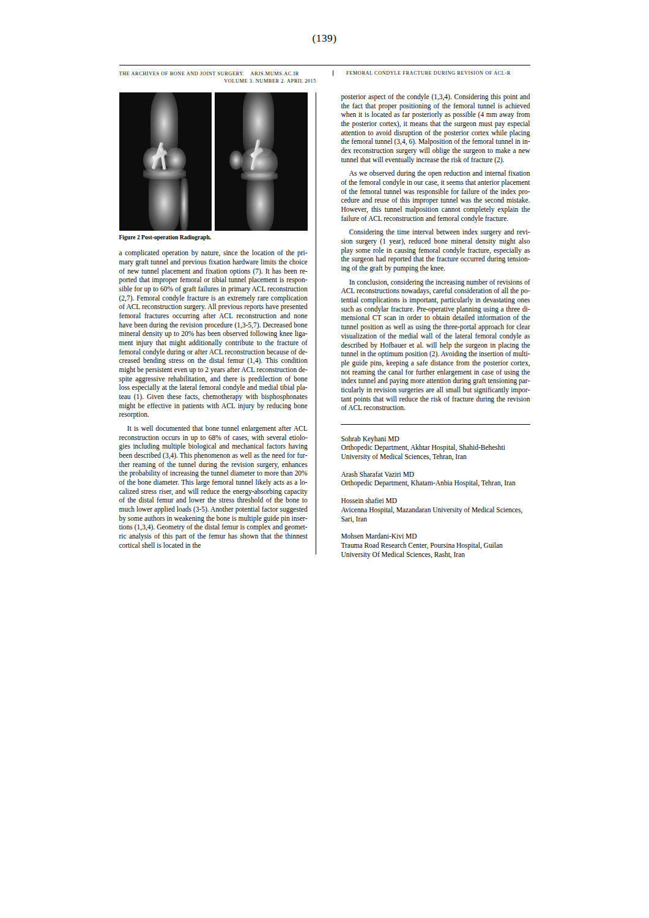(139)
THE ARCHIVES OF BONE AND JOINT SURGERY. ABJS.MUMS.AC.IR VOLUME 3. NUMBER 2. APRIL 2015
FEMORAL CONDYLE FRACTURE DURING REVISION OF ACL-R
Figure 2 Post-operation Radiograph.
a complicated operation by nature, since the location of the primary graft tunnel and previous fixation hardware limits the choice of new tunnel placement and fixation options (7). It has been reported that improper femoral or tibial tunnel placement is responsible for up to 60% of graft failures in primary ACL reconstruction (2,7). Femoral condyle fracture is an extremely rare complication of ACL reconstruction surgery. All previous reports have presented femoral fractures occurring after ACL reconstruction and none have been during the revision procedure (1,3-5,7). Decreased bone mineral density up to 20% has been observed following knee ligament injury that might additionally contribute to the fracture of femoral condyle during or after ACL reconstruction because of decreased bending stress on the distal femur (1,4). This condition might be persistent even up to 2 years after ACL reconstruction despite aggressive rehabilitation, and there is predilection of bone loss especially at the lateral femoral condyle and medial tibial plateau (1). Given these facts, chemotherapy with bisphosphonates might be effective in patients with ACL injury by reducing bone resorption.
It is well documented that bone tunnel enlargement after ACL reconstruction occurs in up to 68% of cases, with several etiologies including multiple biological and mechanical factors having been described (3,4). This phenomenon as well as the need for further reaming of the tunnel during the revision surgery, enhances the probability of increasing the tunnel diameter to more than 20% of the bone diameter. This large femoral tunnel likely acts as a localized stress riser, and will reduce the energy-absorbing capacity of the distal femur and lower the stress threshold of the bone to much lower applied loads (3-5). Another potential factor suggested by some authors in weakening the bone is multiple guide pin insertions (1,3,4). Geometry of the distal femur is complex and geometric analysis of this part of the femur has shown that the thinnest cortical shell is located in the
posterior aspect of the condyle (1,3,4). Considering this point and the fact that proper positioning of the femoral tunnel is achieved when it is located as far posteriorly as possible (4 mm away from the posterior cortex), it means that the surgeon must pay especial attention to avoid disruption of the posterior cortex while placing the femoral tunnel (3,4, 6). Malposition of the femoral tunnel in index reconstruction surgery will oblige the surgeon to make a new tunnel that will eventually increase the risk of fracture (2).
As we observed during the open reduction and internal fixation of the femoral condyle in our case, it seems that anterior placement of the femoral tunnel was responsible for failure of the index procedure and reuse of this improper tunnel was the second mistake. However, this tunnel malposition cannot completely explain the failure of ACL reconstruction and femoral condyle fracture.
Considering the time interval between index surgery and revision surgery (1 year), reduced bone mineral density might also play some role in causing femoral condyle fracture, especially as the surgeon had reported that the fracture occurred during tensioning of the graft by pumping the knee.
In conclusion, considering the increasing number of revisions of ACL reconstructions nowadays, careful consideration of all the potential complications is important, particularly in devastating ones such as condylar fracture. Pre-operative planning using a three dimensional CT scan in order to obtain detailed information of the tunnel position as well as using the three-portal approach for clear visualization of the medial wall of the lateral femoral condyle as described by Hofbauer et al. will help the surgeon in placing the tunnel in the optimum position (2). Avoiding the insertion of multiple guide pins, keeping a safe distance from the posterior cortex, not reaming the canal for further enlargement in case of using the index tunnel and paying more attention during graft tensioning particularly in revision surgeries are all small but significantly important points that will reduce the risk of fracture during the revision of ACL reconstruction.
Sohrab Keyhani MD Orthopedic Department, Akhtar Hospital, Shahid-Beheshti University of Medical Sciences, Tehran, Iran
Arash Sharafat Vaziri MD Orthopedic Department, Khatam-Anbia Hospital, Tehran, Iran
Hossein shafiei MD Avicenna Hospital, Mazandaran University of Medical Sciences, Sari, Iran
Mohsen Mardani-Kivi MD Trauma Road Research Center, Poursina Hospital, Guilan University Of Medical Sciences, Rasht, Iran